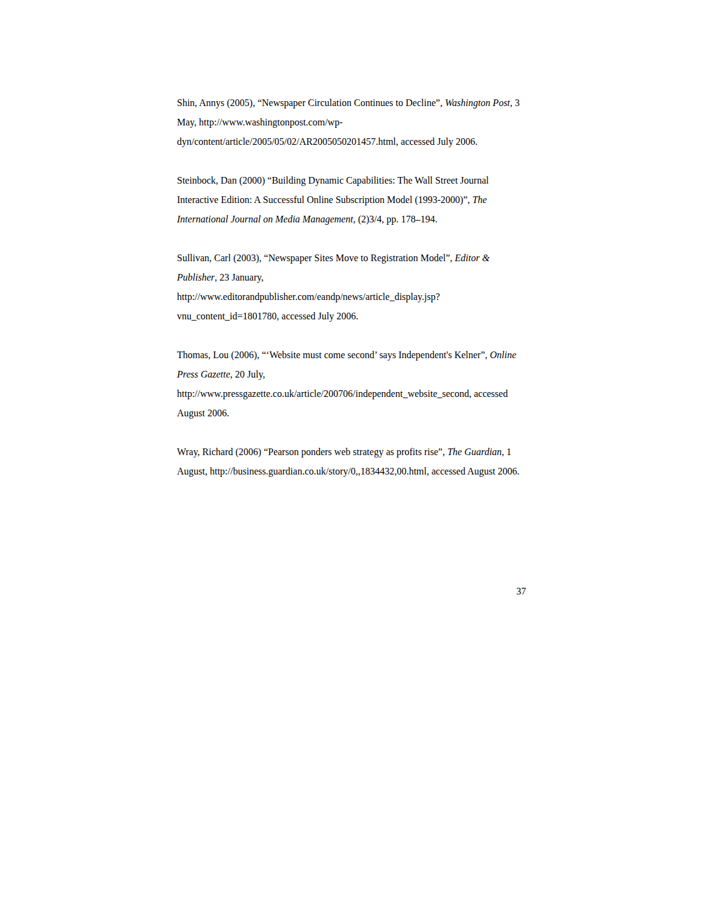Shin, Annys (2005), “Newspaper Circulation Continues to Decline”, Washington Post, 3 May, http://www.washingtonpost.com/wp-dyn/content/article/2005/05/02/AR2005050201457.html, accessed July 2006.
Steinbock, Dan (2000) “Building Dynamic Capabilities: The Wall Street Journal Interactive Edition: A Successful Online Subscription Model (1993-2000)”, The International Journal on Media Management, (2)3/4, pp. 178–194.
Sullivan, Carl (2003), “Newspaper Sites Move to Registration Model”, Editor & Publisher, 23 January, http://www.editorandpublisher.com/eandp/news/article_display.jsp?vnu_content_id=1801780, accessed July 2006.
Thomas, Lou (2006), “‘Website must come second’ says Independent's Kelner”, Online Press Gazette, 20 July, http://www.pressgazette.co.uk/article/200706/independent_website_second, accessed August 2006.
Wray, Richard (2006) “Pearson ponders web strategy as profits rise”, The Guardian, 1 August, http://business.guardian.co.uk/story/0,,1834432,00.html, accessed August 2006.
37